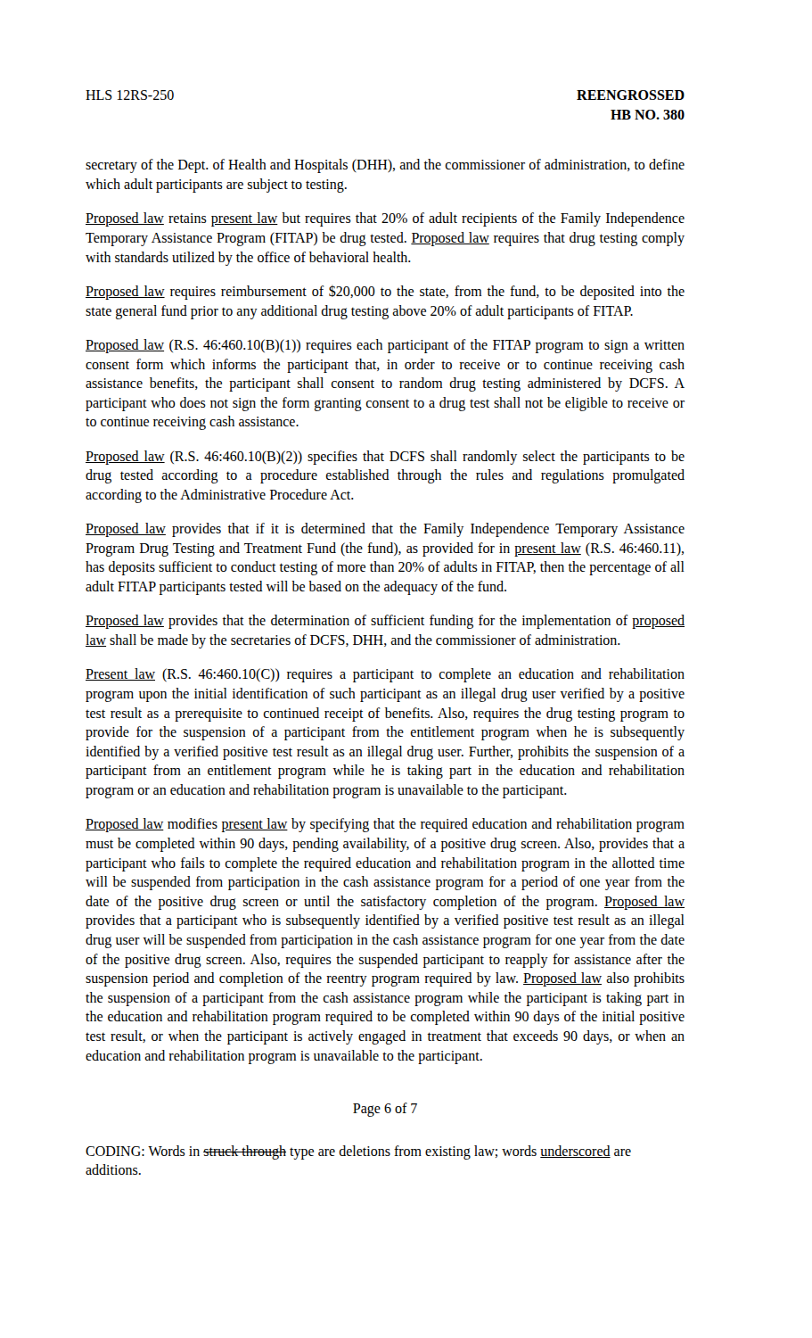HLS 12RS-250
REENGROSSED
HB NO. 380
secretary of the Dept. of Health and Hospitals (DHH), and the commissioner of administration, to define which adult participants are subject to testing.
Proposed law retains present law but requires that 20% of adult recipients of the Family Independence Temporary Assistance Program (FITAP) be drug tested. Proposed law requires that drug testing comply with standards utilized by the office of behavioral health.
Proposed law requires reimbursement of $20,000 to the state, from the fund, to be deposited into the state general fund prior to any additional drug testing above 20% of adult participants of FITAP.
Proposed law (R.S. 46:460.10(B)(1)) requires each participant of the FITAP program to sign a written consent form which informs the participant that, in order to receive or to continue receiving cash assistance benefits, the participant shall consent to random drug testing administered by DCFS. A participant who does not sign the form granting consent to a drug test shall not be eligible to receive or to continue receiving cash assistance.
Proposed law (R.S. 46:460.10(B)(2)) specifies that DCFS shall randomly select the participants to be drug tested according to a procedure established through the rules and regulations promulgated according to the Administrative Procedure Act.
Proposed law provides that if it is determined that the Family Independence Temporary Assistance Program Drug Testing and Treatment Fund (the fund), as provided for in present law (R.S. 46:460.11), has deposits sufficient to conduct testing of more than 20% of adults in FITAP, then the percentage of all adult FITAP participants tested will be based on the adequacy of the fund.
Proposed law provides that the determination of sufficient funding for the implementation of proposed law shall be made by the secretaries of DCFS, DHH, and the commissioner of administration.
Present law (R.S. 46:460.10(C)) requires a participant to complete an education and rehabilitation program upon the initial identification of such participant as an illegal drug user verified by a positive test result as a prerequisite to continued receipt of benefits. Also, requires the drug testing program to provide for the suspension of a participant from the entitlement program when he is subsequently identified by a verified positive test result as an illegal drug user. Further, prohibits the suspension of a participant from an entitlement program while he is taking part in the education and rehabilitation program or an education and rehabilitation program is unavailable to the participant.
Proposed law modifies present law by specifying that the required education and rehabilitation program must be completed within 90 days, pending availability, of a positive drug screen. Also, provides that a participant who fails to complete the required education and rehabilitation program in the allotted time will be suspended from participation in the cash assistance program for a period of one year from the date of the positive drug screen or until the satisfactory completion of the program. Proposed law provides that a participant who is subsequently identified by a verified positive test result as an illegal drug user will be suspended from participation in the cash assistance program for one year from the date of the positive drug screen. Also, requires the suspended participant to reapply for assistance after the suspension period and completion of the reentry program required by law. Proposed law also prohibits the suspension of a participant from the cash assistance program while the participant is taking part in the education and rehabilitation program required to be completed within 90 days of the initial positive test result, or when the participant is actively engaged in treatment that exceeds 90 days, or when an education and rehabilitation program is unavailable to the participant.
Page 6 of 7
CODING: Words in struck through type are deletions from existing law; words underscored are additions.